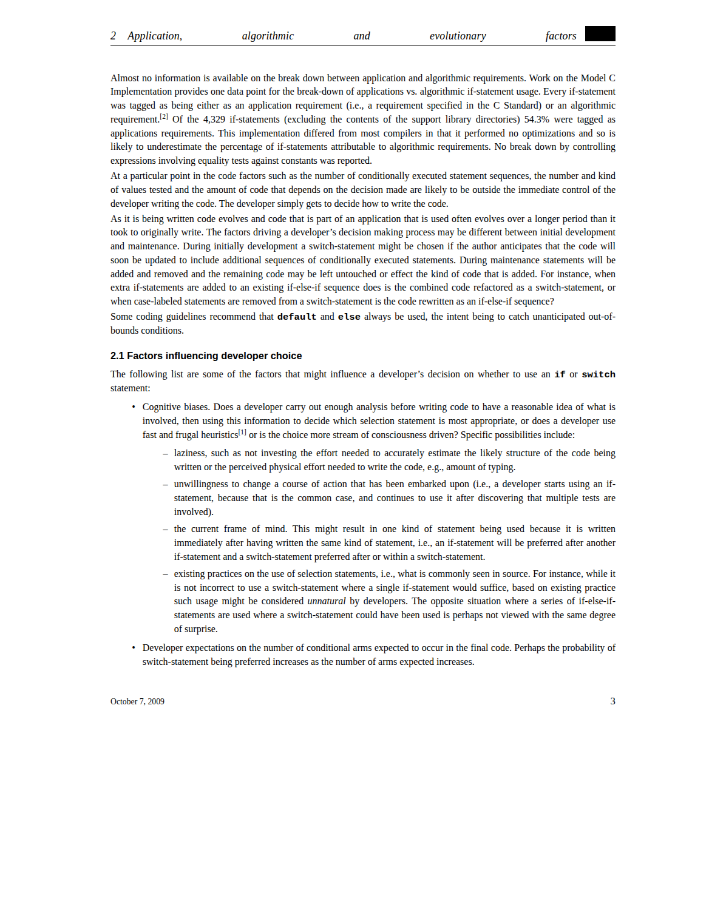2 Application, algorithmic and evolutionary factors
Almost no information is available on the break down between application and algorithmic requirements. Work on the Model C Implementation provides one data point for the break-down of applications vs. algorithmic if-statement usage. Every if-statement was tagged as being either as an application requirement (i.e., a requirement specified in the C Standard) or an algorithmic requirement.[2] Of the 4,329 if-statements (excluding the contents of the support library directories) 54.3% were tagged as applications requirements. This implementation differed from most compilers in that it performed no optimizations and so is likely to underestimate the percentage of if-statements attributable to algorithmic requirements. No break down by controlling expressions involving equality tests against constants was reported.
At a particular point in the code factors such as the number of conditionally executed statement sequences, the number and kind of values tested and the amount of code that depends on the decision made are likely to be outside the immediate control of the developer writing the code. The developer simply gets to decide how to write the code.
As it is being written code evolves and code that is part of an application that is used often evolves over a longer period than it took to originally write. The factors driving a developer’s decision making process may be different between initial development and maintenance. During initially development a switch-statement might be chosen if the author anticipates that the code will soon be updated to include additional sequences of conditionally executed statements. During maintenance statements will be added and removed and the remaining code may be left untouched or effect the kind of code that is added. For instance, when extra if-statements are added to an existing if-else-if sequence does is the combined code refactored as a switch-statement, or when case-labeled statements are removed from a switch-statement is the code rewritten as an if-else-if sequence?
Some coding guidelines recommend that default and else always be used, the intent being to catch unanticipated out-of-bounds conditions.
2.1 Factors influencing developer choice
The following list are some of the factors that might influence a developer’s decision on whether to use an if or switch statement:
Cognitive biases. Does a developer carry out enough analysis before writing code to have a reasonable idea of what is involved, then using this information to decide which selection statement is most appropriate, or does a developer use fast and frugal heuristics[1] or is the choice more stream of consciousness driven? Specific possibilities include:
laziness, such as not investing the effort needed to accurately estimate the likely structure of the code being written or the perceived physical effort needed to write the code, e.g., amount of typing.
unwillingness to change a course of action that has been embarked upon (i.e., a developer starts using an if-statement, because that is the common case, and continues to use it after discovering that multiple tests are involved).
the current frame of mind. This might result in one kind of statement being used because it is written immediately after having written the same kind of statement, i.e., an if-statement will be preferred after another if-statement and a switch-statement preferred after or within a switch-statement.
existing practices on the use of selection statements, i.e., what is commonly seen in source. For instance, while it is not incorrect to use a switch-statement where a single if-statement would suffice, based on existing practice such usage might be considered unnatural by developers. The opposite situation where a series of if-else-if-statements are used where a switch-statement could have been used is perhaps not viewed with the same degree of surprise.
Developer expectations on the number of conditional arms expected to occur in the final code. Perhaps the probability of switch-statement being preferred increases as the number of arms expected increases.
October 7, 2009 3